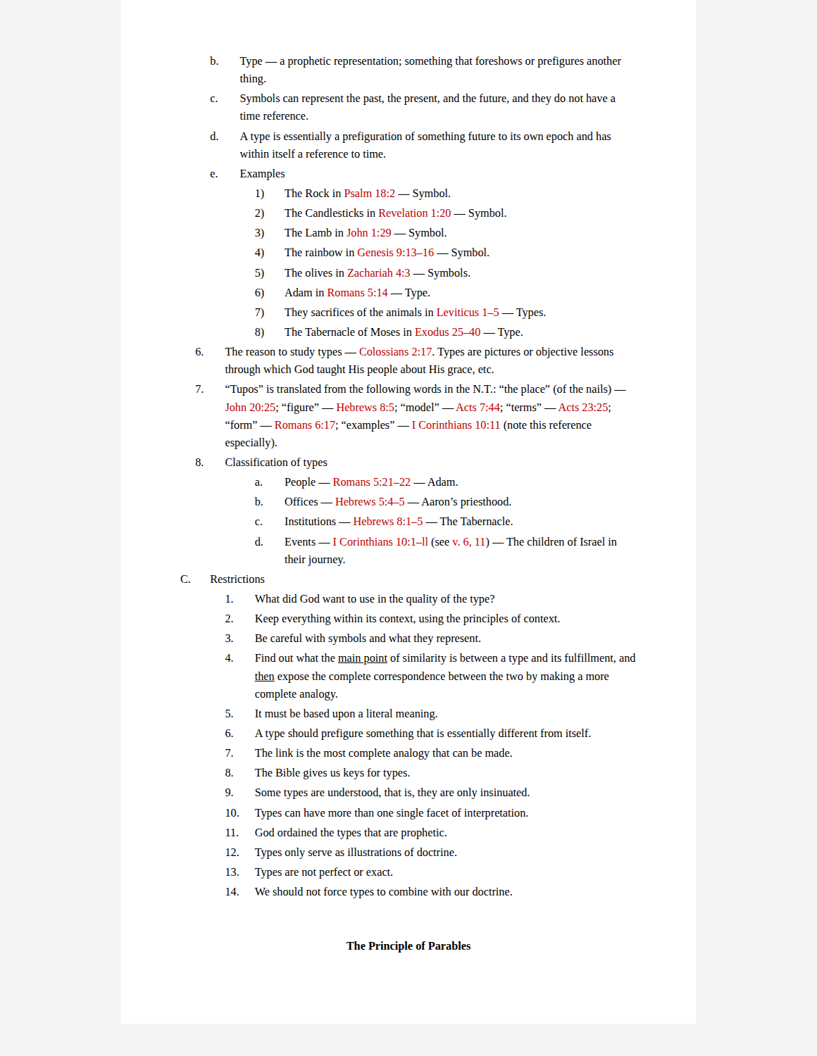b. Type — a prophetic representation; something that foreshows or prefigures another thing.
c. Symbols can represent the past, the present, and the future, and they do not have a time reference.
d. A type is essentially a prefiguration of something future to its own epoch and has within itself a reference to time.
e. Examples
1) The Rock in Psalm 18:2 — Symbol.
2) The Candlesticks in Revelation 1:20 — Symbol.
3) The Lamb in John 1:29 — Symbol.
4) The rainbow in Genesis 9:13–16 — Symbol.
5) The olives in Zachariah 4:3 — Symbols.
6) Adam in Romans 5:14 — Type.
7) They sacrifices of the animals in Leviticus 1–5 — Types.
8) The Tabernacle of Moses in Exodus 25–40 — Type.
6. The reason to study types — Colossians 2:17. Types are pictures or objective lessons through which God taught His people about His grace, etc.
7.“Tupos” is translated from the following words in the N.T.: “the place” (of the nails) — John 20:25; “figure” — Hebrews 8:5; “model” — Acts 7:44; “terms” — Acts 23:25; “form” — Romans 6:17; “examples” — I Corinthians 10:11 (note this reference especially).
8. Classification of types
a. People — Romans 5:21–22 — Adam.
b. Offices — Hebrews 5:4–5 — Aaron’s priesthood.
c. Institutions — Hebrews 8:1–5 — The Tabernacle.
d. Events — I Corinthians 10:1–ll (see v. 6, 11) — The children of Israel in their journey.
C. Restrictions
1. What did God want to use in the quality of the type?
2. Keep everything within its context, using the principles of context.
3. Be careful with symbols and what they represent.
4. Find out what the main point of similarity is between a type and its fulfillment, and then expose the complete correspondence between the two by making a more complete analogy.
5. It must be based upon a literal meaning.
6. A type should prefigure something that is essentially different from itself.
7. The link is the most complete analogy that can be made.
8. The Bible gives us keys for types.
9. Some types are understood, that is, they are only insinuated.
10. Types can have more than one single facet of interpretation.
11. God ordained the types that are prophetic.
12. Types only serve as illustrations of doctrine.
13. Types are not perfect or exact.
14. We should not force types to combine with our doctrine.
The Principle of Parables